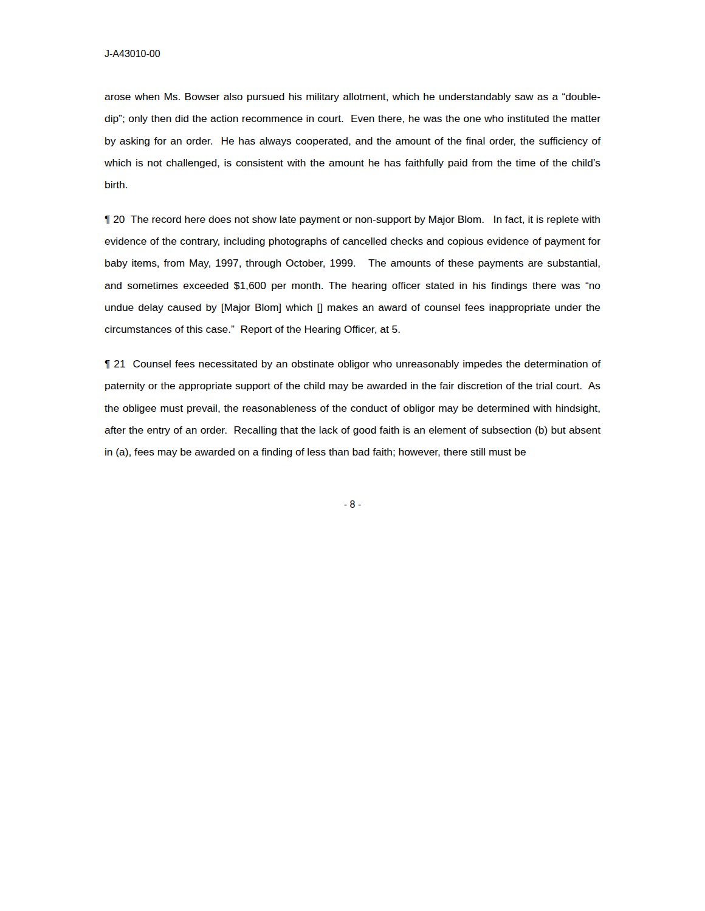J-A43010-00
arose when Ms. Bowser also pursued his military allotment, which he understandably saw as a “double-dip”; only then did the action recommence in court. Even there, he was the one who instituted the matter by asking for an order. He has always cooperated, and the amount of the final order, the sufficiency of which is not challenged, is consistent with the amount he has faithfully paid from the time of the child’s birth.
¶ 20 The record here does not show late payment or non-support by Major Blom. In fact, it is replete with evidence of the contrary, including photographs of cancelled checks and copious evidence of payment for baby items, from May, 1997, through October, 1999. The amounts of these payments are substantial, and sometimes exceeded $1,600 per month. The hearing officer stated in his findings there was “no undue delay caused by [Major Blom] which [] makes an award of counsel fees inappropriate under the circumstances of this case.” Report of the Hearing Officer, at 5.
¶ 21 Counsel fees necessitated by an obstinate obligor who unreasonably impedes the determination of paternity or the appropriate support of the child may be awarded in the fair discretion of the trial court. As the obligee must prevail, the reasonableness of the conduct of obligor may be determined with hindsight, after the entry of an order. Recalling that the lack of good faith is an element of subsection (b) but absent in (a), fees may be awarded on a finding of less than bad faith; however, there still must be
- 8 -